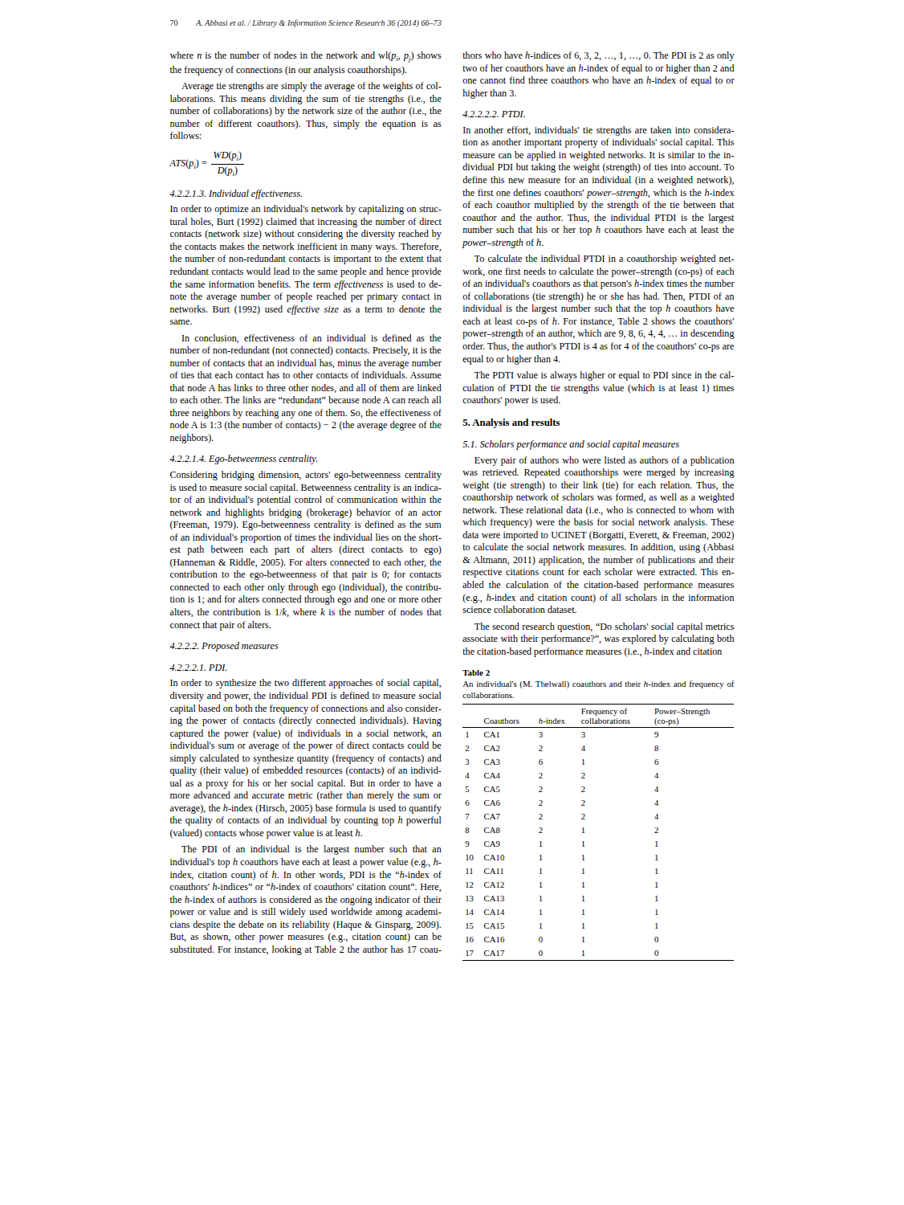70 A. Abbasi et al. / Library & Information Science Research 36 (2014) 66–73
where n is the number of nodes in the network and wl(pi, pj) shows the frequency of connections (in our analysis coauthorships).
Average tie strengths are simply the average of the weights of collaborations. This means dividing the sum of tie strengths (i.e., the number of collaborations) by the network size of the author (i.e., the number of different coauthors). Thus, simply the equation is as follows:
ATS(pi) = WD(pi) D(pi)
4.2.2.1.3. Individual effectiveness.
In order to optimize an individual's network by capitalizing on structural holes, Burt (1992) claimed that increasing the number of direct contacts (network size) without considering the diversity reached by the contacts makes the network inefficient in many ways. Therefore, the number of non-redundant contacts is important to the extent that redundant contacts would lead to the same people and hence provide the same information benefits. The term effectiveness is used to denote the average number of people reached per primary contact in networks. Burt (1992) used effective size as a term to denote the same.
In conclusion, effectiveness of an individual is defined as the number of non-redundant (not connected) contacts. Precisely, it is the number of contacts that an individual has, minus the average number of ties that each contact has to other contacts of individuals. Assume that node A has links to three other nodes, and all of them are linked to each other. The links are “redundant” because node A can reach all three neighbors by reaching any one of them. So, the effectiveness of node A is 1:3 (the number of contacts) − 2 (the average degree of the neighbors).
4.2.2.1.4. Ego-betweenness centrality.
Considering bridging dimension, actors' ego-betweenness centrality is used to measure social capital. Betweenness centrality is an indicator of an individual's potential control of communication within the network and highlights bridging (brokerage) behavior of an actor (Freeman, 1979). Ego-betweenness centrality is defined as the sum of an individual's proportion of times the individual lies on the shortest path between each part of alters (direct contacts to ego) (Hanneman & Riddle, 2005). For alters connected to each other, the contribution to the ego-betweenness of that pair is 0; for contacts connected to each other only through ego (individual), the contribution is 1; and for alters connected through ego and one or more other alters, the contribution is 1/k, where k is the number of nodes that connect that pair of alters.
4.2.2.2. Proposed measures
4.2.2.2.1. PDI.
In order to synthesize the two different approaches of social capital, diversity and power, the individual PDI is defined to measure social capital based on both the frequency of connections and also considering the power of contacts (directly connected individuals). Having captured the power (value) of individuals in a social network, an individual's sum or average of the power of direct contacts could be simply calculated to synthesize quantity (frequency of contacts) and quality (their value) of embedded resources (contacts) of an individual as a proxy for his or her social capital. But in order to have a more advanced and accurate metric (rather than merely the sum or average), the h-index (Hirsch, 2005) base formula is used to quantify the quality of contacts of an individual by counting top h powerful (valued) contacts whose power value is at least h.
The PDI of an individual is the largest number such that an individual's top h coauthors have each at least a power value (e.g., h-index, citation count) of h. In other words, PDI is the “h-index of coauthors' h-indices” or “h-index of coauthors' citation count”. Here, the h-index of authors is considered as the ongoing indicator of their power or value and is still widely used worldwide among academicians despite the debate on its reliability (Haque & Ginsparg, 2009). But, as shown, other power measures (e.g., citation count) can be substituted. For instance, looking at Table 2 the author has 17 coauthors who have h-indices of 6, 3, 2, …, 1, …, 0. The PDI is 2 as only two of her coauthors have an h-index of equal to or higher than 2 and one cannot find three coauthors who have an h-index of equal to or higher than 3.
4.2.2.2.2. PTDI.
In another effort, individuals' tie strengths are taken into consideration as another important property of individuals' social capital. This measure can be applied in weighted networks. It is similar to the individual PDI but taking the weight (strength) of ties into account. To define this new measure for an individual (in a weighted network), the first one defines coauthors' power–strength, which is the h-index of each coauthor multiplied by the strength of the tie between that coauthor and the author. Thus, the individual PTDI is the largest number such that his or her top h coauthors have each at least the power–strength of h.
To calculate the individual PTDI in a coauthorship weighted network, one first needs to calculate the power–strength (co-ps) of each of an individual's coauthors as that person's h-index times the number of collaborations (tie strength) he or she has had. Then, PTDI of an individual is the largest number such that the top h coauthors have each at least co-ps of h. For instance, Table 2 shows the coauthors' power–strength of an author, which are 9, 8, 6, 4, 4, … in descending order. Thus, the author's PTDI is 4 as for 4 of the coauthors' co-ps are equal to or higher than 4.
The PDTI value is always higher or equal to PDI since in the calculation of PTDI the tie strengths value (which is at least 1) times coauthors' power is used.
5. Analysis and results
5.1. Scholars performance and social capital measures
Every pair of authors who were listed as authors of a publication was retrieved. Repeated coauthorships were merged by increasing weight (tie strength) to their link (tie) for each relation. Thus, the coauthorship network of scholars was formed, as well as a weighted network. These relational data (i.e., who is connected to whom with which frequency) were the basis for social network analysis. These data were imported to UCINET (Borgatti, Everett, & Freeman, 2002) to calculate the social network measures. In addition, using (Abbasi & Altmann, 2011) application, the number of publications and their respective citations count for each scholar were extracted. This enabled the calculation of the citation-based performance measures (e.g., h-index and citation count) of all scholars in the information science collaboration dataset.
The second research question, “Do scholars' social capital metrics associate with their performance?”, was explored by calculating both the citation-based performance measures (i.e., h-index and citation
Table 2 An individual's (M. Thelwall) coauthors and their h-index and frequency of collaborations.
| | Coauthors | h -index | Frequency of collaborations | Power–Strength (co-ps) |
| --- | --- | --- | --- | --- |
| 1 | CA1 | 3 | 3 | 9 |
| 2 | CA2 | 2 | 4 | 8 |
| 3 | CA3 | 6 | 1 | 6 |
| 4 | CA4 | 2 | 2 | 4 |
| 5 | CA5 | 2 | 2 | 4 |
| 6 | CA6 | 2 | 2 | 4 |
| 7 | CA7 | 2 | 2 | 4 |
| 8 | CA8 | 2 | 1 | 2 |
| 9 | CA9 | 1 | 1 | 1 |
| 10 | CA10 | 1 | 1 | 1 |
| 11 | CA11 | 1 | 1 | 1 |
| 12 | CA12 | 1 | 1 | 1 |
| 13 | CA13 | 1 | 1 | 1 |
| 14 | CA14 | 1 | 1 | 1 |
| 15 | CA15 | 1 | 1 | 1 |
| 16 | CA16 | 0 | 1 | 0 |
| 17 | CA17 | 0 | 1 | 0 |